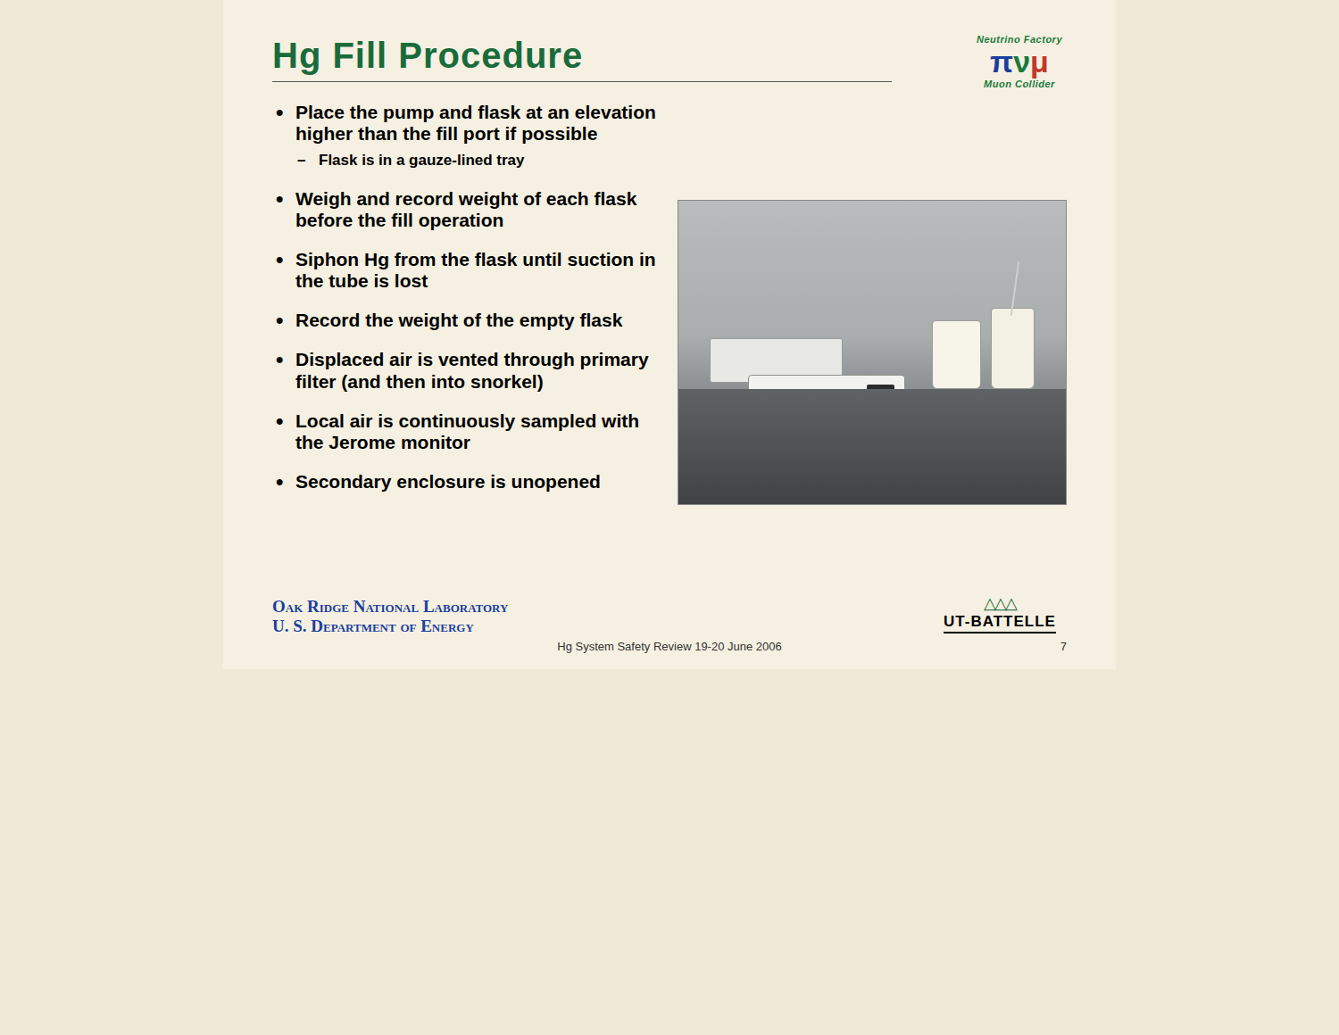Neutrino Factory
πνμ
Muon Collider
Hg Fill Procedure
Place the pump and flask at an elevation higher than the fill port if possible
Flask is in a gauze-lined tray
Weigh and record weight of each flask before the fill operation
Siphon Hg from the flask until suction in the tube is lost
Record the weight of the empty flask
Displaced air is vented through primary filter (and then into snorkel)
Local air is continuously sampled with the Jerome monitor
Secondary enclosure is unopened
△△△
UT-BATTELLE
Oak Ridge National Laboratory
U. S. Department of Energy
Hg System Safety Review 19-20 June 2006
7